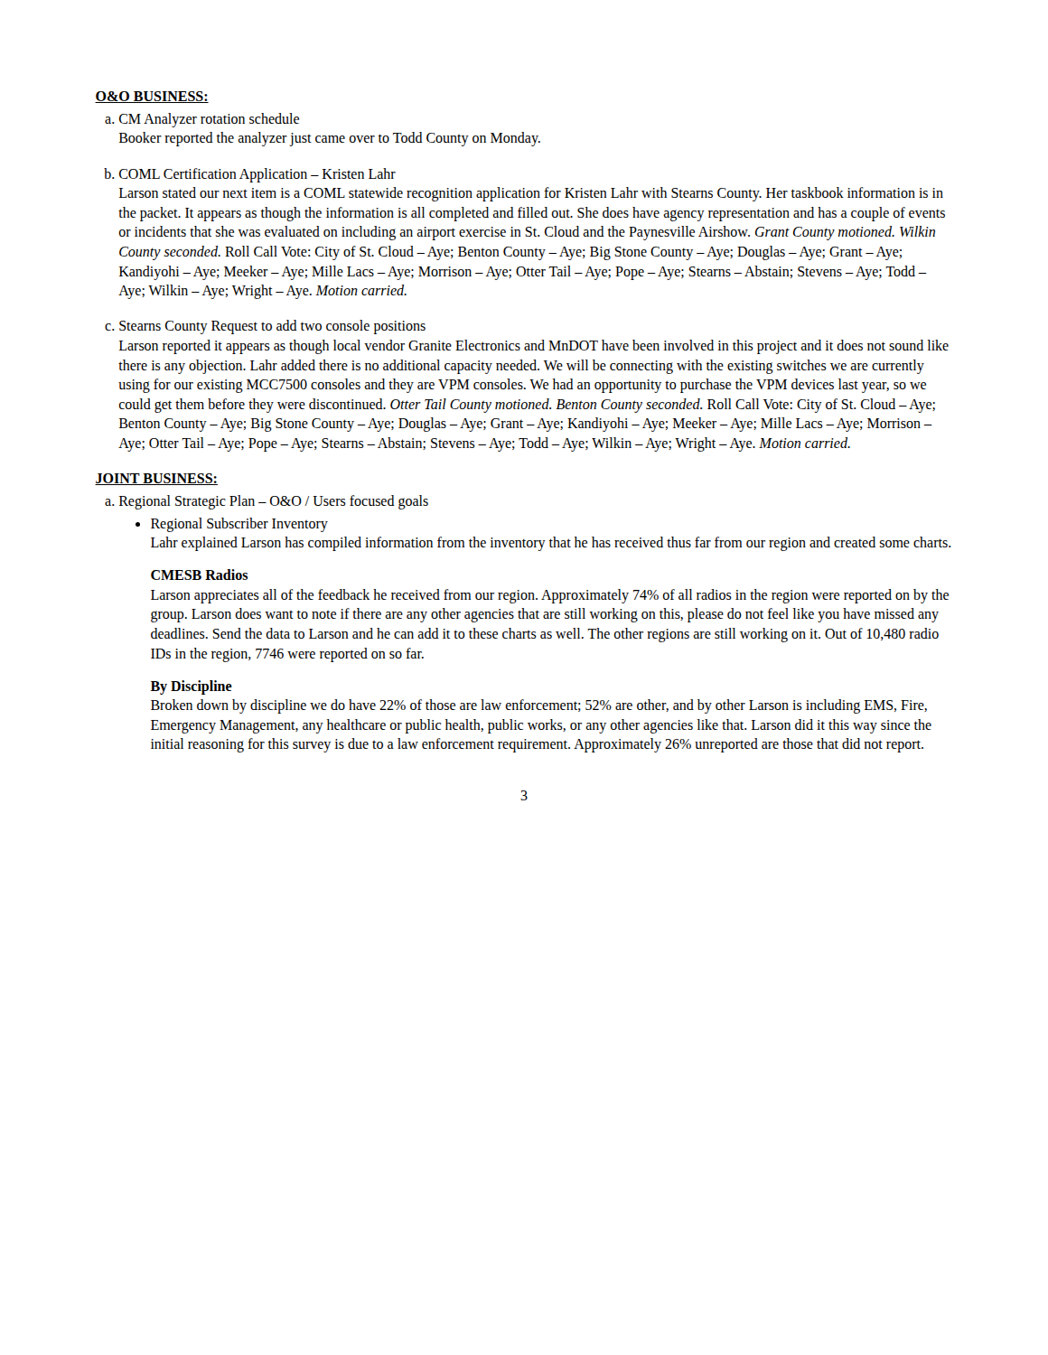O&O BUSINESS:
CM Analyzer rotation schedule
Booker reported the analyzer just came over to Todd County on Monday.
COML Certification Application – Kristen Lahr
Larson stated our next item is a COML statewide recognition application for Kristen Lahr with Stearns County. Her taskbook information is in the packet. It appears as though the information is all completed and filled out. She does have agency representation and has a couple of events or incidents that she was evaluated on including an airport exercise in St. Cloud and the Paynesville Airshow. Grant County motioned. Wilkin County seconded. Roll Call Vote: City of St. Cloud – Aye; Benton County – Aye; Big Stone County – Aye; Douglas – Aye; Grant – Aye; Kandiyohi – Aye; Meeker – Aye; Mille Lacs – Aye; Morrison – Aye; Otter Tail – Aye; Pope – Aye; Stearns – Abstain; Stevens – Aye; Todd – Aye; Wilkin – Aye; Wright – Aye. Motion carried.
Stearns County Request to add two console positions
Larson reported it appears as though local vendor Granite Electronics and MnDOT have been involved in this project and it does not sound like there is any objection. Lahr added there is no additional capacity needed. We will be connecting with the existing switches we are currently using for our existing MCC7500 consoles and they are VPM consoles. We had an opportunity to purchase the VPM devices last year, so we could get them before they were discontinued. Otter Tail County motioned. Benton County seconded. Roll Call Vote: City of St. Cloud – Aye; Benton County – Aye; Big Stone County – Aye; Douglas – Aye; Grant – Aye; Kandiyohi – Aye; Meeker – Aye; Mille Lacs – Aye; Morrison – Aye; Otter Tail – Aye; Pope – Aye; Stearns – Abstain; Stevens – Aye; Todd – Aye; Wilkin – Aye; Wright – Aye. Motion carried.
JOINT BUSINESS:
Regional Strategic Plan – O&O / Users focused goals
Regional Subscriber Inventory
Lahr explained Larson has compiled information from the inventory that he has received thus far from our region and created some charts.
CMESB Radios
Larson appreciates all of the feedback he received from our region. Approximately 74% of all radios in the region were reported on by the group. Larson does want to note if there are any other agencies that are still working on this, please do not feel like you have missed any deadlines. Send the data to Larson and he can add it to these charts as well. The other regions are still working on it. Out of 10,480 radio IDs in the region, 7746 were reported on so far.
By Discipline
Broken down by discipline we do have 22% of those are law enforcement; 52% are other, and by other Larson is including EMS, Fire, Emergency Management, any healthcare or public health, public works, or any other agencies like that. Larson did it this way since the initial reasoning for this survey is due to a law enforcement requirement. Approximately 26% unreported are those that did not report.
3